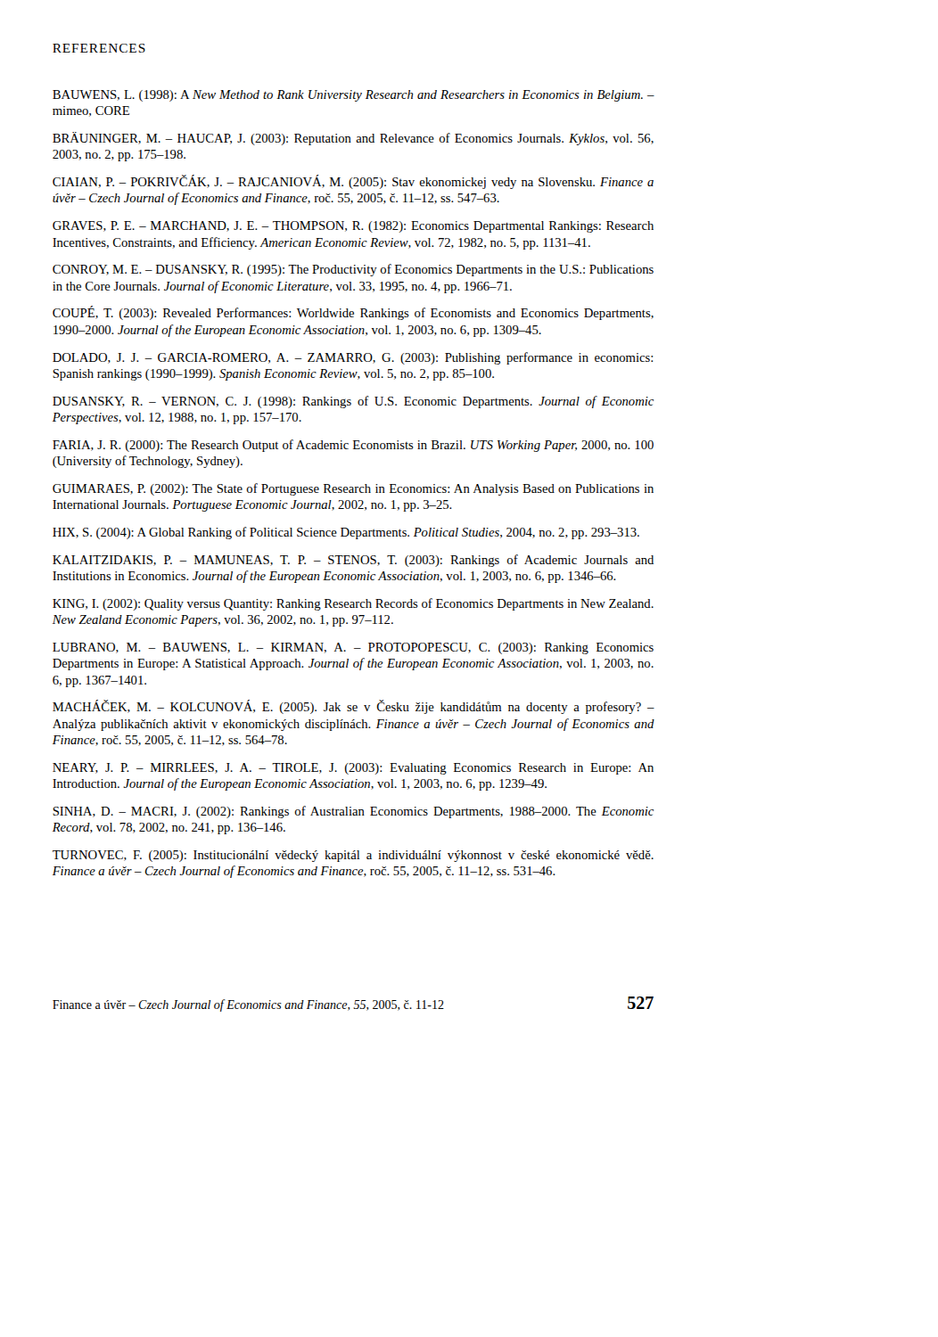REFERENCES
BAUWENS, L. (1998): A New Method to Rank University Research and Researchers in Economics in Belgium. – mimeo, CORE
BRÄUNINGER, M. – HAUCAP, J. (2003): Reputation and Relevance of Economics Journals. Kyklos, vol. 56, 2003, no. 2, pp. 175–198.
CIAIAN, P. – POKRIVČÁK, J. – RAJCANIOVÁ, M. (2005): Stav ekonomickej vedy na Slovensku. Finance a úvěr – Czech Journal of Economics and Finance, roč. 55, 2005, č. 11–12, ss. 547–63.
GRAVES, P. E. – MARCHAND, J. E. – THOMPSON, R. (1982): Economics Departmental Rankings: Research Incentives, Constraints, and Efficiency. American Economic Review, vol. 72, 1982, no. 5, pp. 1131–41.
CONROY, M. E. – DUSANSKY, R. (1995): The Productivity of Economics Departments in the U.S.: Publications in the Core Journals. Journal of Economic Literature, vol. 33, 1995, no. 4, pp. 1966–71.
COUPÉ, T. (2003): Revealed Performances: Worldwide Rankings of Economists and Economics Departments, 1990–2000. Journal of the European Economic Association, vol. 1, 2003, no. 6, pp. 1309–45.
DOLADO, J. J. – GARCIA-ROMERO, A. – ZAMARRO, G. (2003): Publishing performance in economics: Spanish rankings (1990–1999). Spanish Economic Review, vol. 5, no. 2, pp. 85–100.
DUSANSKY, R. – VERNON, C. J. (1998): Rankings of U.S. Economic Departments. Journal of Economic Perspectives, vol. 12, 1988, no. 1, pp. 157–170.
FARIA, J. R. (2000): The Research Output of Academic Economists in Brazil. UTS Working Paper, 2000, no. 100 (University of Technology, Sydney).
GUIMARAES, P. (2002): The State of Portuguese Research in Economics: An Analysis Based on Publications in International Journals. Portuguese Economic Journal, 2002, no. 1, pp. 3–25.
HIX, S. (2004): A Global Ranking of Political Science Departments. Political Studies, 2004, no. 2, pp. 293–313.
KALAITZIDAKIS, P. – MAMUNEAS, T. P. – STENOS, T. (2003): Rankings of Academic Journals and Institutions in Economics. Journal of the European Economic Association, vol. 1, 2003, no. 6, pp. 1346–66.
KING, I. (2002): Quality versus Quantity: Ranking Research Records of Economics Departments in New Zealand. New Zealand Economic Papers, vol. 36, 2002, no. 1, pp. 97–112.
LUBRANO, M. – BAUWENS, L. – KIRMAN, A. – PROTOPOPESCU, C. (2003): Ranking Economics Departments in Europe: A Statistical Approach. Journal of the European Economic Association, vol. 1, 2003, no. 6, pp. 1367–1401.
MACHÁČEK, M. – KOLCUNOVÁ, E. (2005). Jak se v Česku žije kandidátům na docenty a profesory? – Analýza publikačních aktivit v ekonomických disciplínách. Finance a úvěr – Czech Journal of Economics and Finance, roč. 55, 2005, č. 11–12, ss. 564–78.
NEARY, J. P. – MIRRLEES, J. A. – TIROLE, J. (2003): Evaluating Economics Research in Europe: An Introduction. Journal of the European Economic Association, vol. 1, 2003, no. 6, pp. 1239–49.
SINHA, D. – MACRI, J. (2002): Rankings of Australian Economics Departments, 1988–2000. The Economic Record, vol. 78, 2002, no. 241, pp. 136–146.
TURNOVEC, F. (2005): Institucionální vědecký kapitál a individuální výkonnost v české ekonomické vědě. Finance a úvěr – Czech Journal of Economics and Finance, roč. 55, 2005, č. 11–12, ss. 531–46.
Finance a úvěr – Czech Journal of Economics and Finance, 55, 2005, č. 11-12 527